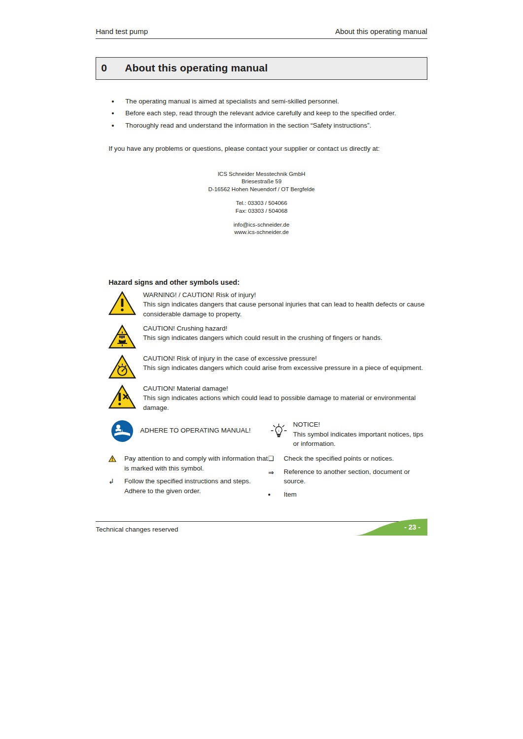Hand test pump
About this operating manual
0 About this operating manual
The operating manual is aimed at specialists and semi-skilled personnel.
Before each step, read through the relevant advice carefully and keep to the specified order.
Thoroughly read and understand the information in the section “Safety instructions”.
If you have any problems or questions, please contact your supplier or contact us directly at:
ICS Schneider Messtechnik GmbH
Briesestraße 59
D-16562 Hohen Neuendorf / OT Bergfelde
Tel.: 03303 / 504066
Fax: 03303 / 504068
info@ics-schneider.de
www.ics-schneider.de
Hazard signs and other symbols used:
| | WARNING! / CAUTION! Risk of injury! This sign indicates dangers that cause personal injuries that can lead to health defects or cause considerable damage to property. |
| | CAUTION! Crushing hazard! This sign indicates dangers which could result in the crushing of fingers or hands. |
| | CAUTION! Risk of injury in the case of excessive pressure! This sign indicates dangers which could arise from excessive pressure in a piece of equipment. |
| | CAUTION! Material damage! This sign indicates actions which could lead to possible damage to material or environmental damage. |
ADHERE TO OPERATING MANUAL!
i
NOTICE!
This symbol indicates important notices, tips or information.
Pay attention to and comply with information that is marked with this symbol.
↲ Follow the specified instructions and steps. Adhere to the given order.
❑ Check the specified points or notices.
⇒ Reference to another section, document or source.
• Item
Technical changes reserved
- 23 -